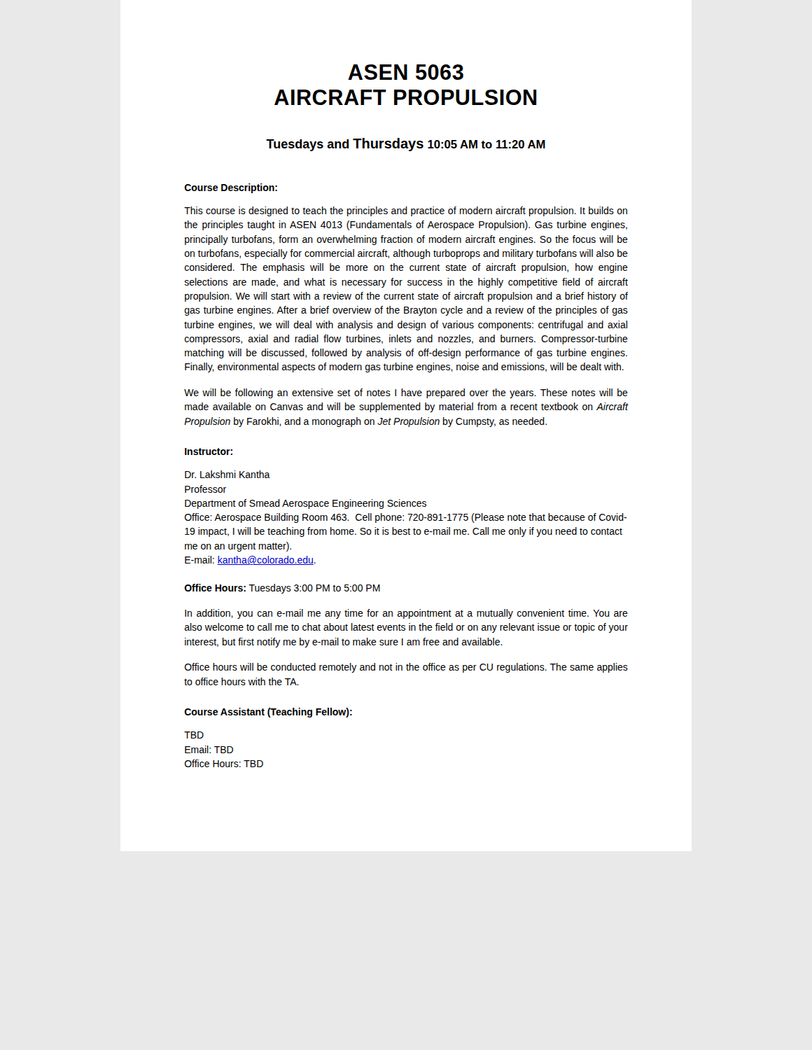ASEN 5063 AIRCRAFT PROPULSION
Tuesdays and Thursdays 10:05 AM to 11:20 AM
Course Description:
This course is designed to teach the principles and practice of modern aircraft propulsion. It builds on the principles taught in ASEN 4013 (Fundamentals of Aerospace Propulsion). Gas turbine engines, principally turbofans, form an overwhelming fraction of modern aircraft engines. So the focus will be on turbofans, especially for commercial aircraft, although turboprops and military turbofans will also be considered. The emphasis will be more on the current state of aircraft propulsion, how engine selections are made, and what is necessary for success in the highly competitive field of aircraft propulsion. We will start with a review of the current state of aircraft propulsion and a brief history of gas turbine engines. After a brief overview of the Brayton cycle and a review of the principles of gas turbine engines, we will deal with analysis and design of various components: centrifugal and axial compressors, axial and radial flow turbines, inlets and nozzles, and burners. Compressor-turbine matching will be discussed, followed by analysis of off-design performance of gas turbine engines. Finally, environmental aspects of modern gas turbine engines, noise and emissions, will be dealt with.
We will be following an extensive set of notes I have prepared over the years. These notes will be made available on Canvas and will be supplemented by material from a recent textbook on Aircraft Propulsion by Farokhi, and a monograph on Jet Propulsion by Cumpsty, as needed.
Instructor:
Dr. Lakshmi Kantha
Professor
Department of Smead Aerospace Engineering Sciences
Office: Aerospace Building Room 463. Cell phone: 720-891-1775 (Please note that because of Covid-19 impact, I will be teaching from home. So it is best to e-mail me. Call me only if you need to contact me on an urgent matter).
E-mail: kantha@colorado.edu.
Office Hours: Tuesdays 3:00 PM to 5:00 PM
In addition, you can e-mail me any time for an appointment at a mutually convenient time. You are also welcome to call me to chat about latest events in the field or on any relevant issue or topic of your interest, but first notify me by e-mail to make sure I am free and available.
Office hours will be conducted remotely and not in the office as per CU regulations. The same applies to office hours with the TA.
Course Assistant (Teaching Fellow):
TBD
Email: TBD
Office Hours: TBD